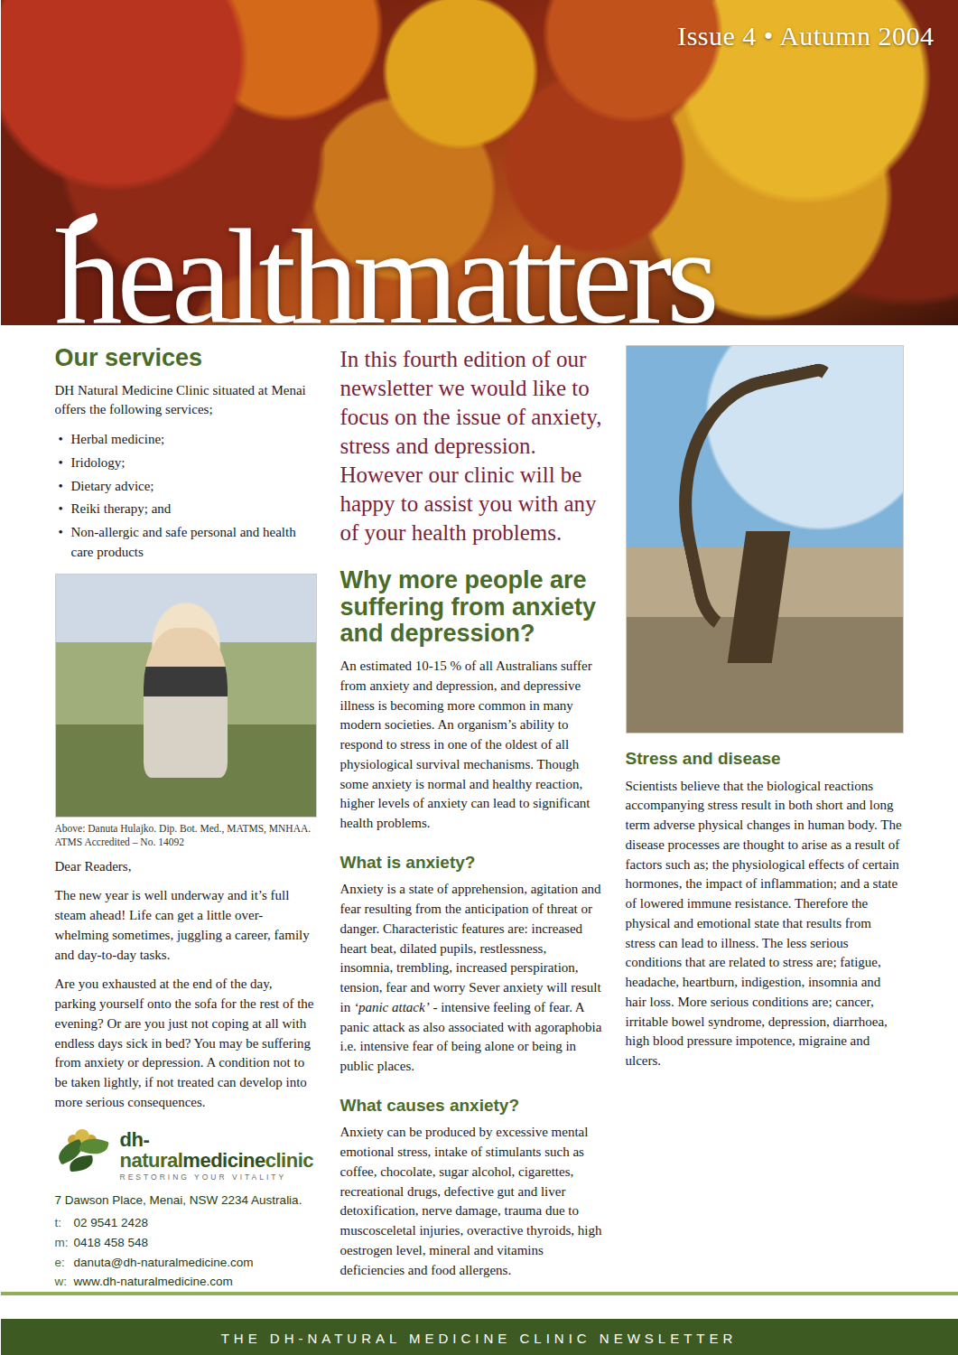Issue 4 • Autumn 2004
healthmatters
Our services
DH Natural Medicine Clinic situated at Menai offers the following services;
Herbal medicine;
Iridology;
Dietary advice;
Reiki therapy; and
Non-allergic and safe personal and health care products
Above: Danuta Hulajko. Dip. Bot. Med., MATMS, MNHAA. ATMS Accredited – No. 14092
Dear Readers,
The new year is well underway and it’s full steam ahead! Life can get a little over-whelming sometimes, juggling a career, family and day-to-day tasks.
Are you exhausted at the end of the day, parking yourself onto the sofa for the rest of the evening? Or are you just not coping at all with endless days sick in bed? You may be suffering from anxiety or depression. A condition not to be taken lightly, if not treated can develop into more serious consequences.
dh-naturalmedicineclinic Restoring your vitality
7 Dawson Place, Menai, NSW 2234 Australia.
| t: | 02 9541 2428 |
| m: | 0418 458 548 |
| e: | danuta@dh-naturalmedicine.com |
| w: | www.dh-naturalmedicine.com |
In this fourth edition of our newsletter we would like to focus on the issue of anxiety, stress and depression. However our clinic will be happy to assist you with any of your health problems.
Why more people are suffering from anxiety and depression?
An estimated 10-15 % of all Australians suffer from anxiety and depression, and depressive illness is becoming more common in many modern societies. An organism’s ability to respond to stress in one of the oldest of all physiological survival mechanisms. Though some anxiety is normal and healthy reaction, higher levels of anxiety can lead to significant health problems.
What is anxiety?
Anxiety is a state of apprehension, agitation and fear resulting from the anticipation of threat or danger. Characteristic features are: increased heart beat, dilated pupils, restlessness, insomnia, trembling, increased perspiration, tension, fear and worry Sever anxiety will result in ‘panic attack’ - intensive feeling of fear. A panic attack as also associated with agoraphobia i.e. intensive fear of being alone or being in public places.
What causes anxiety?
Anxiety can be produced by excessive mental emotional stress, intake of stimulants such as coffee, chocolate, sugar alcohol, cigarettes, recreational drugs, defective gut and liver detoxification, nerve damage, trauma due to muscosceletal injuries, overactive thyroids, high oestrogen level, mineral and vitamins deficiencies and food allergens.
Stress and disease
Scientists believe that the biological reactions accompanying stress result in both short and long term adverse physical changes in human body. The disease processes are thought to arise as a result of factors such as; the physiological effects of certain hormones, the impact of inflammation; and a state of lowered immune resistance. Therefore the physical and emotional state that results from stress can lead to illness. The less serious conditions that are related to stress are; fatigue, headache, heartburn, indigestion, insomnia and hair loss. More serious conditions are; cancer, irritable bowel syndrome, depression, diarrhoea, high blood pressure impotence, migraine and ulcers.
The DH-Natural Medicine Clinic Newsletter